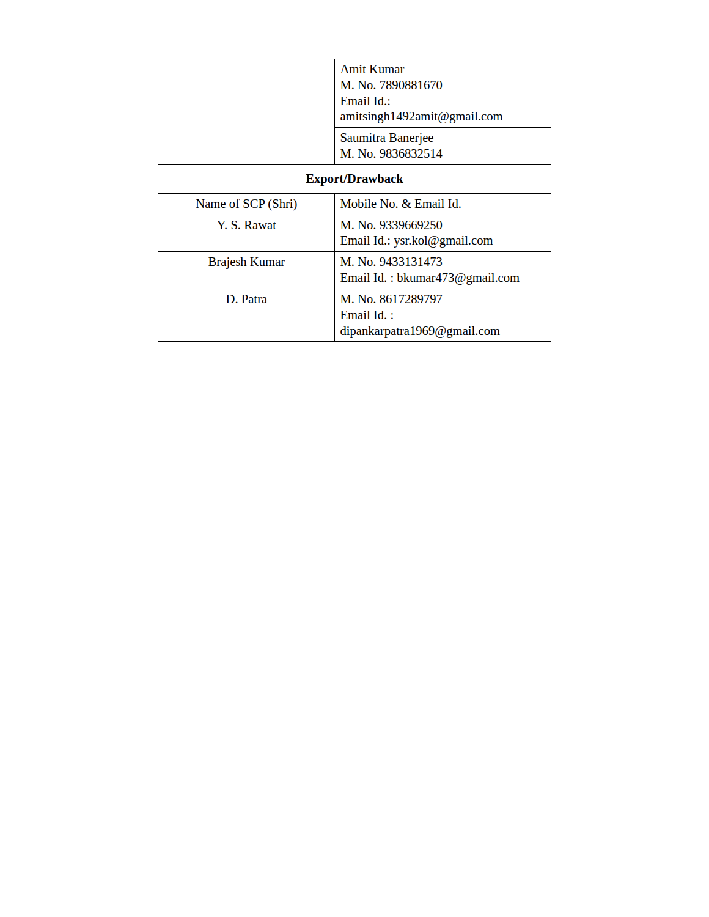| | Amit Kumar M. No. 7890881670 Email Id.: amitsingh1492amit@gmail.com |
| Saumitra Banerjee M. No. 9836832514 |
| Export/Drawback |
| Name of SCP (Shri) | Mobile No. & Email Id. |
| Y. S. Rawat | M. No. 9339669250 Email Id.: ysr.kol@gmail.com |
| Brajesh Kumar | M. No. 9433131473 Email Id. : bkumar473@gmail.com |
| D. Patra | M. No. 8617289797 Email Id. : dipankarpatra1969@gmail.com |